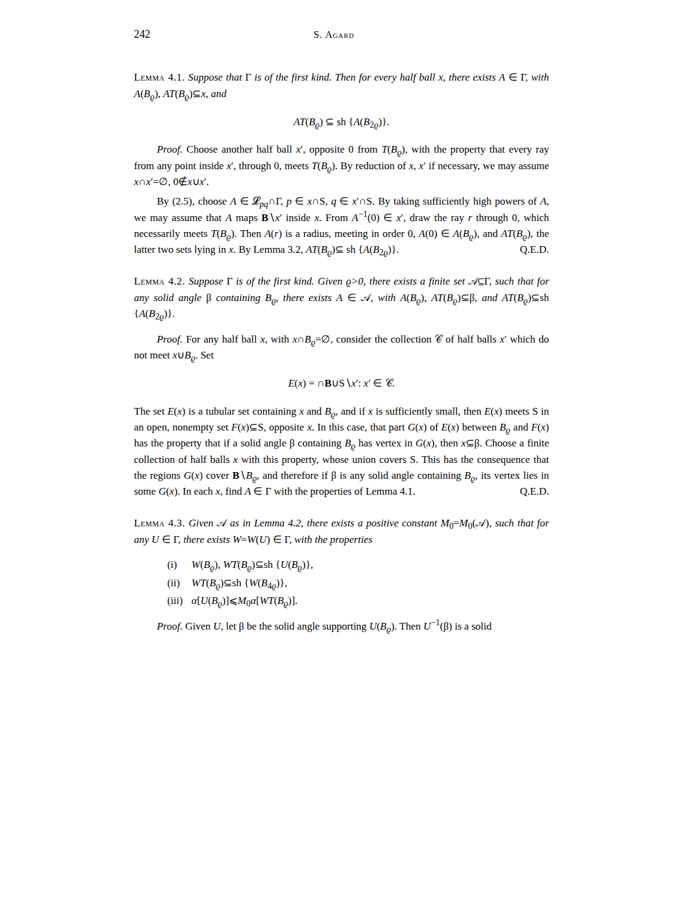242
S. Agard
Lemma 4.1. Suppose that Γ is of the first kind. Then for every half ball x, there exists A ∈ Γ, with A(Bϱ), AT(Bϱ)⊆x, and
AT(Bϱ) ⊆ sh {A(B2ϱ)}.
Proof. Choose another half ball x′, opposite 0 from T(Bϱ), with the property that every ray from any point inside x′, through 0, meets T(Bϱ). By reduction of x, x′ if necessary, we may assume x∩x′=∅, 0∉x∪x′.
By (2.5), choose A ∈ 𝓛pq∩Γ, p ∈ x∩S, q ∈ x′∩S. By taking sufficiently high powers of A, we may assume that A maps B∖x′ inside x. From A−1(0) ∈ x′, draw the ray r through 0, which necessarily meets T(Bϱ). Then A(r) is a radius, meeting in order 0, A(0) ∈ A(Bϱ), and AT(Bϱ), the latter two sets lying in x. By Lemma 3.2, AT(Bϱ)⊆ sh {A(B2ϱ)}. Q.E.D.
Lemma 4.2. Suppose Γ is of the first kind. Given ϱ>0, there exists a finite set 𝒜⊆Γ, such that for any solid angle β containing Bϱ, there exists A ∈ 𝒜, with A(Bϱ), AT(Bϱ)⊆β, and AT(Bϱ)⊆sh {A(B2ϱ)}.
Proof. For any half ball x, with x∩Bϱ=∅, consider the collection 𝒞 of half balls x′ which do not meet x∪Bϱ. Set
E(x) = ∩B∪S∖x′: x′ ∈ 𝒞.
The set E(x) is a tubular set containing x and Bϱ, and if x is sufficiently small, then E(x) meets S in an open, nonempty set F(x)⊆S, opposite x. In this case, that part G(x) of E(x) between Bϱ and F(x) has the property that if a solid angle β containing Bϱ has vertex in G(x), then x⊆β. Choose a finite collection of half balls x with this property, whose union covers S. This has the consequence that the regions G(x) cover B∖Bϱ, and therefore if β is any solid angle containing Bϱ, its vertex lies in some G(x). In each x, find A ∈ Γ with the properties of Lemma 4.1. Q.E.D.
Lemma 4.3. Given 𝒜 as in Lemma 4.2, there exists a positive constant M0=M0(𝒜), such that for any U ∈ Γ, there exists W=W(U) ∈ Γ, with the properties
(i) W(Bϱ), WT(Bϱ)⊆sh {U(Bϱ)},
(ii) WT(Bϱ)⊆sh {W(B4ϱ)},
(iii) α[U(Bϱ)]⩽M0α[WT(Bϱ)].
Proof. Given U, let β be the solid angle supporting U(Bϱ). Then U−1(β) is a solid